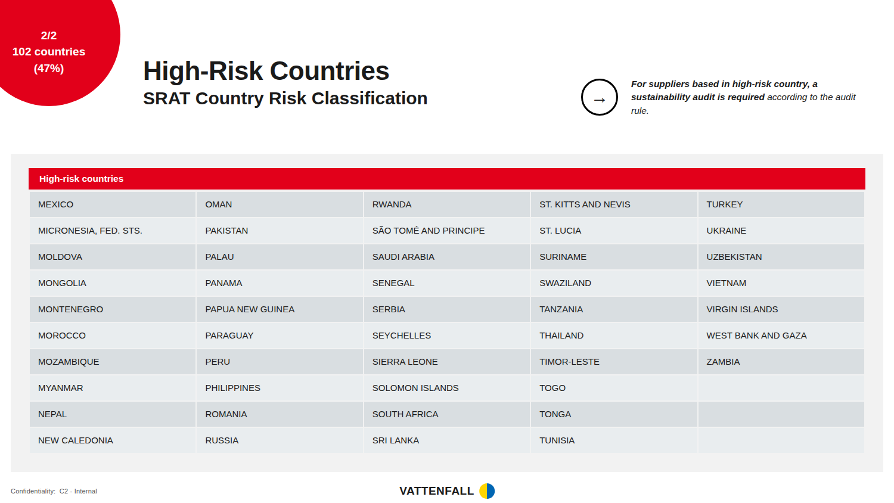2/2
102 countries
(47%)
High-Risk Countries
SRAT Country Risk Classification
→
For suppliers based in high-risk country, a sustainability audit is required according to the audit rule.
High-risk countries
| MEXICO | OMAN | RWANDA | ST. KITTS AND NEVIS | TURKEY |
| MICRONESIA, FED. STS. | PAKISTAN | SÃO TOMÉ AND PRINCIPE | ST. LUCIA | UKRAINE |
| MOLDOVA | PALAU | SAUDI ARABIA | SURINAME | UZBEKISTAN |
| MONGOLIA | PANAMA | SENEGAL | SWAZILAND | VIETNAM |
| MONTENEGRO | PAPUA NEW GUINEA | SERBIA | TANZANIA | VIRGIN ISLANDS |
| MOROCCO | PARAGUAY | SEYCHELLES | THAILAND | WEST BANK AND GAZA |
| MOZAMBIQUE | PERU | SIERRA LEONE | TIMOR-LESTE | ZAMBIA |
| MYANMAR | PHILIPPINES | SOLOMON ISLANDS | TOGO | |
| NEPAL | ROMANIA | SOUTH AFRICA | TONGA | |
| NEW CALEDONIA | RUSSIA | SRI LANKA | TUNISIA | |
Confidentiality: C2 - Internal
VATTENFALL